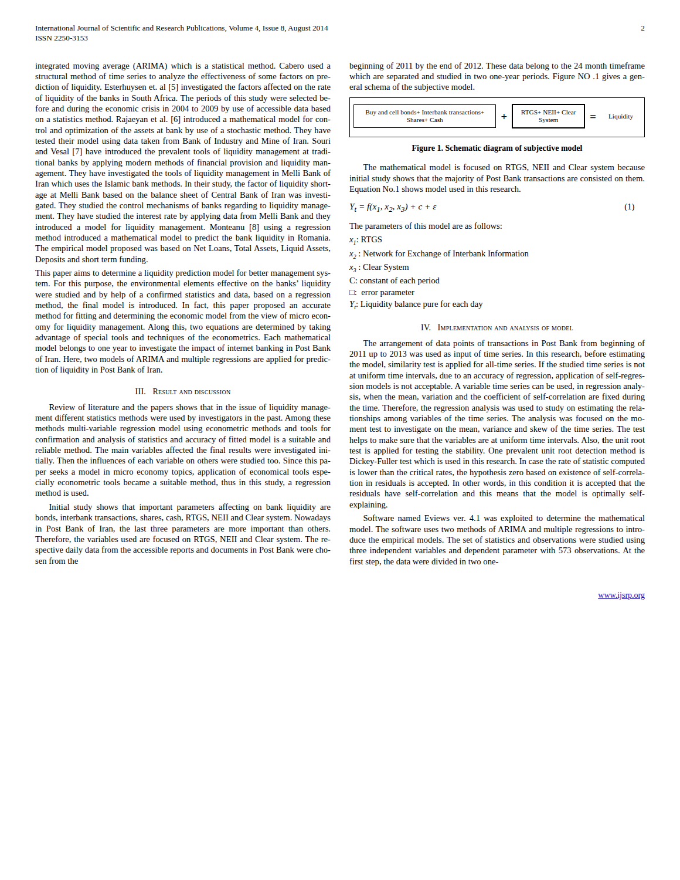International Journal of Scientific and Research Publications, Volume 4, Issue 8, August 2014 ISSN 2250-3153 2
integrated moving average (ARIMA) which is a statistical method. Cabero used a structural method of time series to analyze the effectiveness of some factors on prediction of liquidity. Esterhuysen et. al [5] investigated the factors affected on the rate of liquidity of the banks in South Africa. The periods of this study were selected before and during the economic crisis in 2004 to 2009 by use of accessible data based on a statistics method. Rajaeyan et al. [6] introduced a mathematical model for control and optimization of the assets at bank by use of a stochastic method. They have tested their model using data taken from Bank of Industry and Mine of Iran. Souri and Vesal [7] have introduced the prevalent tools of liquidity management at traditional banks by applying modern methods of financial provision and liquidity management. They have investigated the tools of liquidity management in Melli Bank of Iran which uses the Islamic bank methods. In their study, the factor of liquidity shortage at Melli Bank based on the balance sheet of Central Bank of Iran was investigated. They studied the control mechanisms of banks regarding to liquidity management. They have studied the interest rate by applying data from Melli Bank and they introduced a model for liquidity management. Monteanu [8] using a regression method introduced a mathematical model to predict the bank liquidity in Romania. The empirical model proposed was based on Net Loans, Total Assets, Liquid Assets, Deposits and short term funding.
This paper aims to determine a liquidity prediction model for better management system. For this purpose, the environmental elements effective on the banks’ liquidity were studied and by help of a confirmed statistics and data, based on a regression method, the final model is introduced. In fact, this paper proposed an accurate method for fitting and determining the economic model from the view of micro economy for liquidity management. Along this, two equations are determined by taking advantage of special tools and techniques of the econometrics. Each mathematical model belongs to one year to investigate the impact of internet banking in Post Bank of Iran. Here, two models of ARIMA and multiple regressions are applied for prediction of liquidity in Post Bank of Iran.
III. Result and discussion
Review of literature and the papers shows that in the issue of liquidity management different statistics methods were used by investigators in the past. Among these methods multi-variable regression model using econometric methods and tools for confirmation and analysis of statistics and accuracy of fitted model is a suitable and reliable method. The main variables affected the final results were investigated initially. Then the influences of each variable on others were studied too. Since this paper seeks a model in micro economy topics, application of economical tools especially econometric tools became a suitable method, thus in this study, a regression method is used.
Initial study shows that important parameters affecting on bank liquidity are bonds, interbank transactions, shares, cash, RTGS, NEII and Clear system. Nowadays in Post Bank of Iran, the last three parameters are more important than others. Therefore, the variables used are focused on RTGS, NEII and Clear system. The respective daily data from the accessible reports and documents in Post Bank were chosen from the
beginning of 2011 by the end of 2012. These data belong to the 24 month timeframe which are separated and studied in two one-year periods. Figure NO .1 gives a general schema of the subjective model.
Buy and cell bonds+ Interbank transactions+ Shares+ Cash
+
RTGS+ NEII+ Clear System
=
Liquidity
Figure 1. Schematic diagram of subjective model
The mathematical model is focused on RTGS, NEII and Clear system because initial study shows that the majority of Post Bank transactions are consisted on them. Equation No.1 shows model used in this research.
Yt = f(x1, x2, x3) + c + ε (1)
The parameters of this model are as follows:
x1: RTGS
x2 : Network for Exchange of Interbank Information
x3 : Clear System
C: constant of each period
□: error parameter
Yt: Liquidity balance pure for each day
IV. Implementation and analysis of model
The arrangement of data points of transactions in Post Bank from beginning of 2011 up to 2013 was used as input of time series. In this research, before estimating the model, similarity test is applied for all-time series. If the studied time series is not at uniform time intervals, due to an accuracy of regression, application of self-regression models is not acceptable. A variable time series can be used, in regression analysis, when the mean, variation and the coefficient of self-correlation are fixed during the time. Therefore, the regression analysis was used to study on estimating the relationships among variables of the time series. The analysis was focused on the moment test to investigate on the mean, variance and skew of the time series. The test helps to make sure that the variables are at uniform time intervals. Also, the unit root test is applied for testing the stability. One prevalent unit root detection method is Dickey-Fuller test which is used in this research. In case the rate of statistic computed is lower than the critical rates, the hypothesis zero based on existence of self-correlation in residuals is accepted. In other words, in this condition it is accepted that the residuals have self-correlation and this means that the model is optimally self-explaining.
Software named Eviews ver. 4.1 was exploited to determine the mathematical model. The software uses two methods of ARIMA and multiple regressions to introduce the empirical models. The set of statistics and observations were studied using three independent variables and dependent parameter with 573 observations. At the first step, the data were divided in two one-
www.ijsrp.org